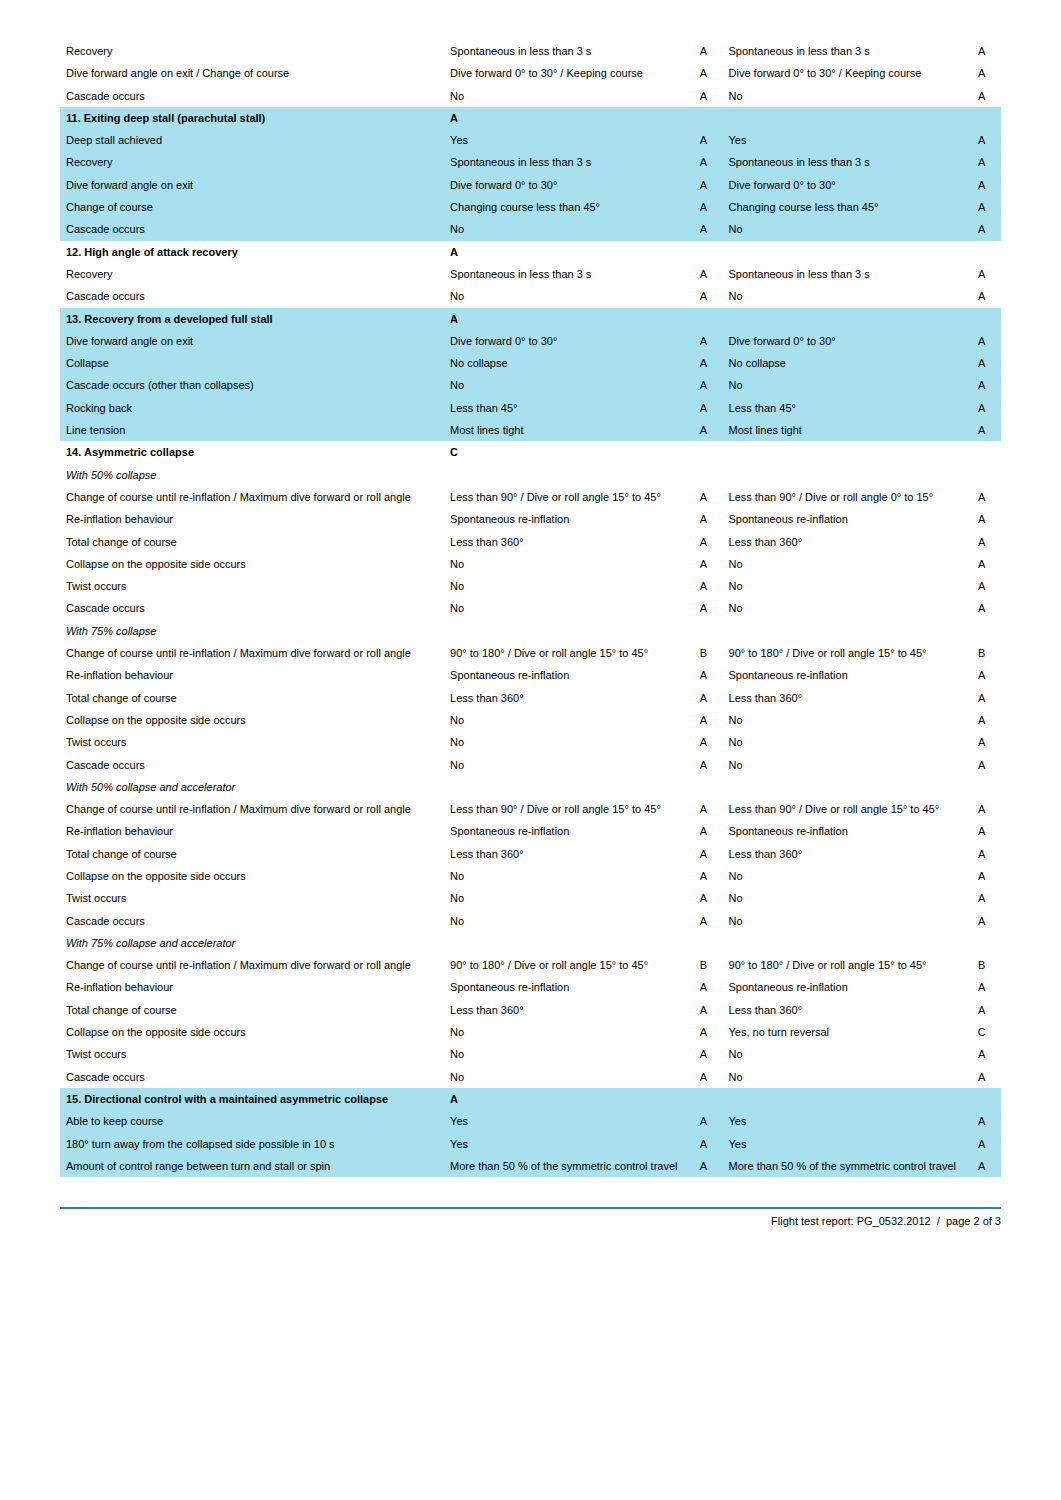| Recovery | Spontaneous in less than 3 s | A | Spontaneous in less than 3 s | A |
| Dive forward angle on exit / Change of course | Dive forward 0° to 30° / Keeping course | A | Dive forward 0° to 30° / Keeping course | A |
| Cascade occurs | No | A | No | A |
| 11. Exiting deep stall (parachutal stall) | A | | | |
| Deep stall achieved | Yes | A | Yes | A |
| Recovery | Spontaneous in less than 3 s | A | Spontaneous in less than 3 s | A |
| Dive forward angle on exit | Dive forward 0° to 30° | A | Dive forward 0° to 30° | A |
| Change of course | Changing course less than 45° | A | Changing course less than 45° | A |
| Cascade occurs | No | A | No | A |
| 12. High angle of attack recovery | A | | | |
| Recovery | Spontaneous in less than 3 s | A | Spontaneous in less than 3 s | A |
| Cascade occurs | No | A | No | A |
| 13. Recovery from a developed full stall | A | | | |
| Dive forward angle on exit | Dive forward 0° to 30° | A | Dive forward 0° to 30° | A |
| Collapse | No collapse | A | No collapse | A |
| Cascade occurs (other than collapses) | No | A | No | A |
| Rocking back | Less than 45° | A | Less than 45° | A |
| Line tension | Most lines tight | A | Most lines tight | A |
| 14. Asymmetric collapse | C | | | |
| With 50% collapse | | | | |
| Change of course until re-inflation / Maximum dive forward or roll angle | Less than 90° / Dive or roll angle 15° to 45° | A | Less than 90° / Dive or roll angle 0° to 15° | A |
| Re-inflation behaviour | Spontaneous re-inflation | A | Spontaneous re-inflation | A |
| Total change of course | Less than 360° | A | Less than 360° | A |
| Collapse on the opposite side occurs | No | A | No | A |
| Twist occurs | No | A | No | A |
| Cascade occurs | No | A | No | A |
| With 75% collapse | | | | |
| Change of course until re-inflation / Maximum dive forward or roll angle | 90° to 180° / Dive or roll angle 15° to 45° | B | 90° to 180° / Dive or roll angle 15° to 45° | B |
| Re-inflation behaviour | Spontaneous re-inflation | A | Spontaneous re-inflation | A |
| Total change of course | Less than 360° | A | Less than 360° | A |
| Collapse on the opposite side occurs | No | A | No | A |
| Twist occurs | No | A | No | A |
| Cascade occurs | No | A | No | A |
| With 50% collapse and accelerator | | | | |
| Change of course until re-inflation / Maximum dive forward or roll angle | Less than 90° / Dive or roll angle 15° to 45° | A | Less than 90° / Dive or roll angle 15° to 45° | A |
| Re-inflation behaviour | Spontaneous re-inflation | A | Spontaneous re-inflation | A |
| Total change of course | Less than 360° | A | Less than 360° | A |
| Collapse on the opposite side occurs | No | A | No | A |
| Twist occurs | No | A | No | A |
| Cascade occurs | No | A | No | A |
| With 75% collapse and accelerator | | | | |
| Change of course until re-inflation / Maximum dive forward or roll angle | 90° to 180° / Dive or roll angle 15° to 45° | B | 90° to 180° / Dive or roll angle 15° to 45° | B |
| Re-inflation behaviour | Spontaneous re-inflation | A | Spontaneous re-inflation | A |
| Total change of course | Less than 360° | A | Less than 360° | A |
| Collapse on the opposite side occurs | No | A | Yes, no turn reversal | C |
| Twist occurs | No | A | No | A |
| Cascade occurs | No | A | No | A |
| 15. Directional control with a maintained asymmetric collapse | A | | | |
| Able to keep course | Yes | A | Yes | A |
| 180° turn away from the collapsed side possible in 10 s | Yes | A | Yes | A |
| Amount of control range between turn and stall or spin | More than 50 % of the symmetric control travel | A | More than 50 % of the symmetric control travel | A |
Flight test report: PG_0532.2012 / page 2 of 3